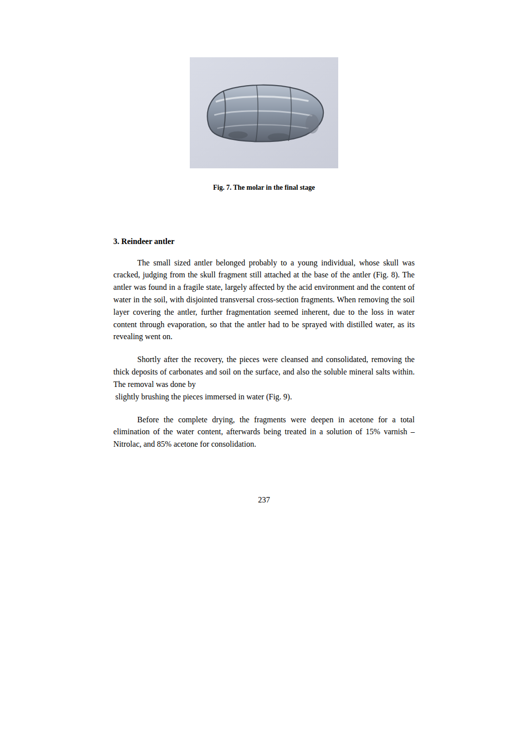Fig. 7. The molar in the final stage
3. Reindeer antler
The small sized antler belonged probably to a young individual, whose skull was cracked, judging from the skull fragment still attached at the base of the antler (Fig. 8). The antler was found in a fragile state, largely affected by the acid environment and the content of water in the soil, with disjointed transversal cross-section fragments. When removing the soil layer covering the antler, further fragmentation seemed inherent, due to the loss in water content through evaporation, so that the antler had to be sprayed with distilled water, as its revealing went on.
Shortly after the recovery, the pieces were cleansed and consolidated, removing the thick deposits of carbonates and soil on the surface, and also the soluble mineral salts within. The removal was done by
slightly brushing the pieces immersed in water (Fig. 9).
Before the complete drying, the fragments were deepen in acetone for a total elimination of the water content, afterwards being treated in a solution of 15% varnish – Nitrolac, and 85% acetone for consolidation.
237